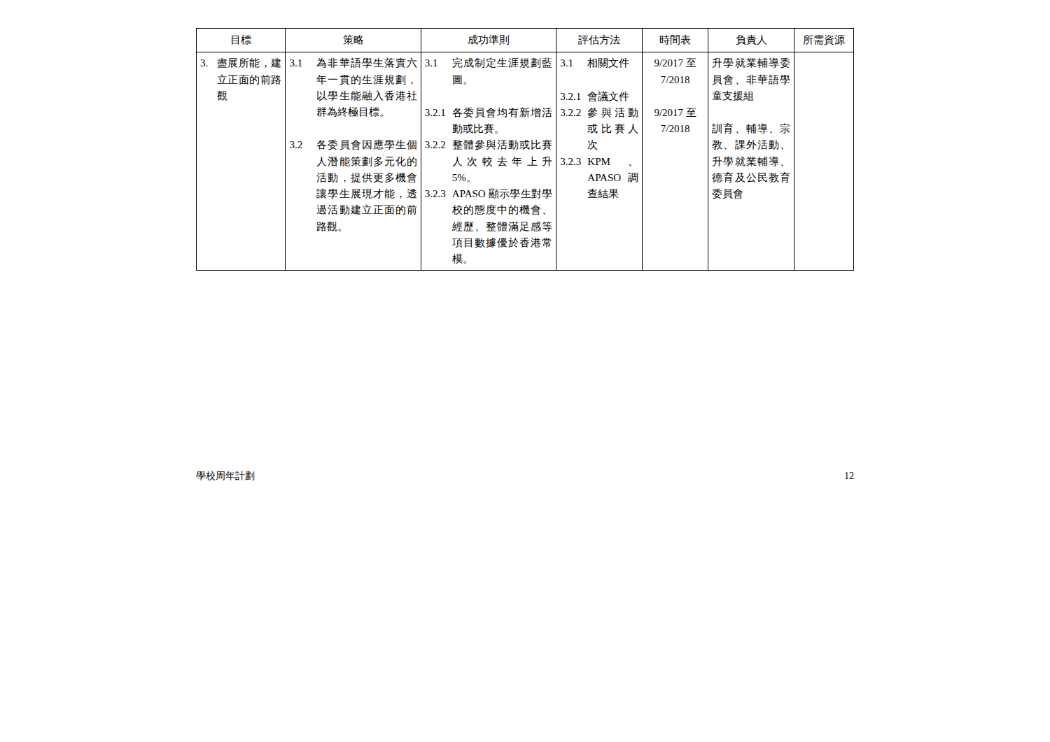| 目標 | 策略 | 成功準則 | 評估方法 | 時間表 | 負責人 | 所需資源 |
| --- | --- | --- | --- | --- | --- | --- |
| 3. 盡展所能，建立正面的前路觀 | 3.1 為非華語學生落實六年一貫的生涯規劃，以學生能融入香港社群為終極目標。 3.2 各委員會因應學生個人潛能策劃多元化的活動，提供更多機會讓學生展現才能，透過活動建立正面的前路觀。 | 3.1 完成制定生涯規劃藍圖。 3.2.1 各委員會均有新增活動或比賽。 3.2.2 整體參與活動或比賽人次較去年上升 5%。 3.2.3 APASO 顯示學生對學校的態度中的機會、經歷、整體滿足感等項目數據優於香港常模。 | 3.1 相關文件 3.2.1 會議文件 3.2.2 參與活動或比賽人次 3.2.3 KPM 、 APASO 調查結果 | 9/2017 至 7/2018 9/2017 至 7/2018 | 升學就業輔導委員會、非華語學童支援組 訓育、輔導、宗教、課外活動、升學就業輔導、德育及公民教育委員會 | |
學校周年計劃
12